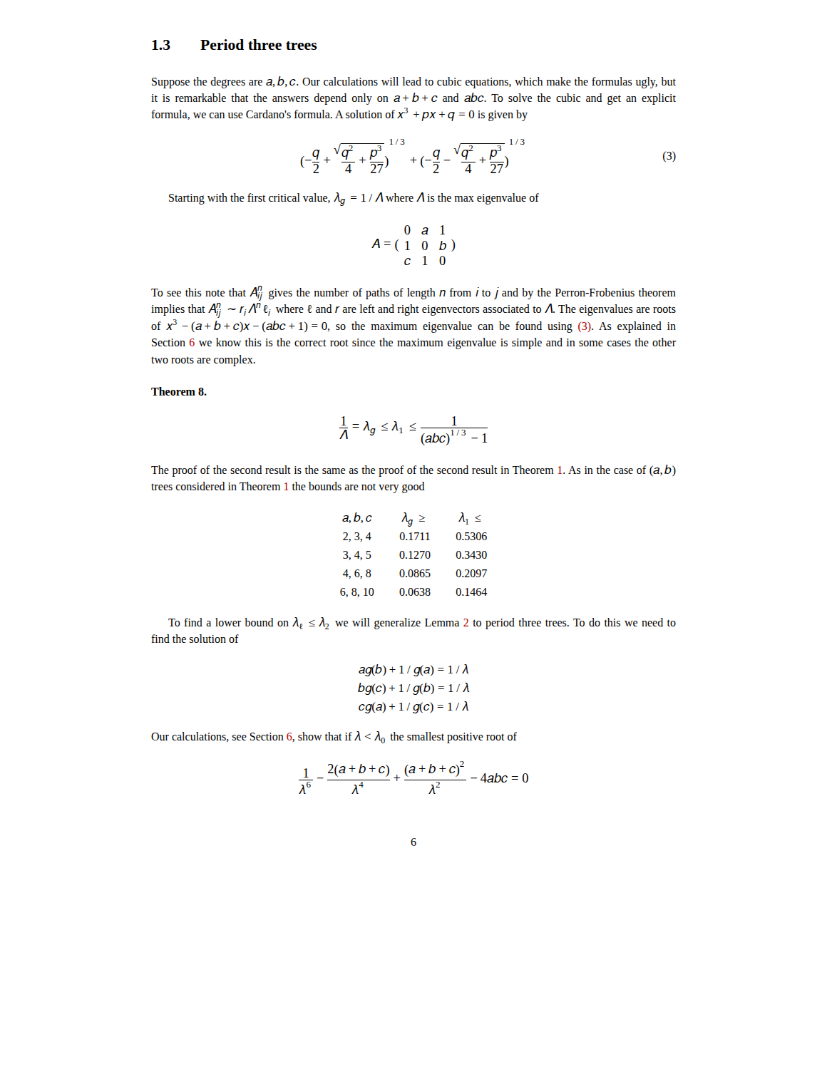1.3 Period three trees
Suppose the degrees are a,b,c. Our calculations will lead to cubic equations, which make the formulas ugly, but it is remarkable that the answers depend only on a+b+c and abc. To solve the cubic and get an explicit formula, we can use Cardano's formula. A solution of x3+px+q=0 is given by
( −q2 + q24+p327 ) 1/3 + ( −q2 − q24+p327 ) 1/3 (3)
Starting with the first critical value, λg=1/Λ where Λ is the max eigenvalue of
A= ( 0a1 10b c10 )
To see this note that Aijn gives the number of paths of length n from i to j and by the Perron-Frobenius theorem implies that Aijn∼riΛnℓi where ℓ and r are left and right eigenvectors associated to Λ. The eigenvalues are roots of x3−(a+b+c)x−(abc+1)=0, so the maximum eigenvalue can be found using (3). As explained in Section 6 we know this is the correct root since the maximum eigenvalue is simple and in some cases the other two roots are complex.
Theorem 8.
1Λ = λg ≤ λ1 ≤ 1 (abc)1/3−1
The proof of the second result is the same as the proof of the second result in Theorem 1. As in the case of (a,b) trees considered in Theorem 1 the bounds are not very good
| a , b , c | λ g ≥ | λ 1 ≤ |
| --- | --- | --- |
| 2, 3, 4 | 0.1711 | 0.5306 |
| 3, 4, 5 | 0.1270 | 0.3430 |
| 4, 6, 8 | 0.0865 | 0.2097 |
| 6, 8, 10 | 0.0638 | 0.1464 |
To find a lower bound on λℓ≤λ2 we will generalize Lemma 2 to period three trees. To do this we need to find the solution of
ag(b)+1/g(a)=1/λ
bg(c)+1/g(b)=1/λ
cg(a)+1/g(c)=1/λ
Our calculations, see Section 6, show that if λ<λ0 the smallest positive root of
1λ6 − 2(a+b+c)λ4 + (a+b+c)2λ2 − 4abc =0
6